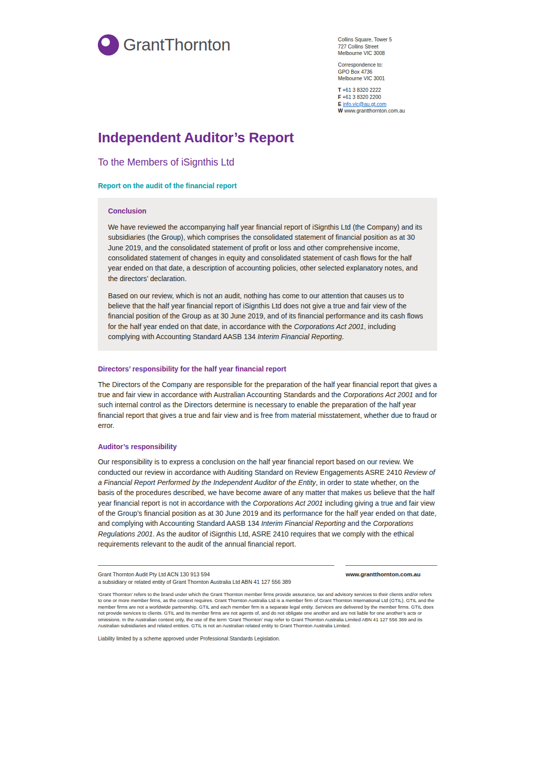GrantThornton
Collins Square, Tower 5
727 Collins Street
Melbourne VIC 3008
Correspondence to:
GPO Box 4736
Melbourne VIC 3001
T +61 3 8320 2222
F +61 3 8320 2200
E info.vic@au.gt.com
W www.grantthornton.com.au
Independent Auditor’s Report
To the Members of iSignthis Ltd
Report on the audit of the financial report
Conclusion
We have reviewed the accompanying half year financial report of iSignthis Ltd (the Company) and its subsidiaries (the Group), which comprises the consolidated statement of financial position as at 30 June 2019, and the consolidated statement of profit or loss and other comprehensive income, consolidated statement of changes in equity and consolidated statement of cash flows for the half year ended on that date, a description of accounting policies, other selected explanatory notes, and the directors’ declaration.
Based on our review, which is not an audit, nothing has come to our attention that causes us to believe that the half year financial report of iSignthis Ltd does not give a true and fair view of the financial position of the Group as at 30 June 2019, and of its financial performance and its cash flows for the half year ended on that date, in accordance with the Corporations Act 2001, including complying with Accounting Standard AASB 134 Interim Financial Reporting.
Directors’ responsibility for the half year financial report
The Directors of the Company are responsible for the preparation of the half year financial report that gives a true and fair view in accordance with Australian Accounting Standards and the Corporations Act 2001 and for such internal control as the Directors determine is necessary to enable the preparation of the half year financial report that gives a true and fair view and is free from material misstatement, whether due to fraud or error.
Auditor’s responsibility
Our responsibility is to express a conclusion on the half year financial report based on our review. We conducted our review in accordance with Auditing Standard on Review Engagements ASRE 2410 Review of a Financial Report Performed by the Independent Auditor of the Entity, in order to state whether, on the basis of the procedures described, we have become aware of any matter that makes us believe that the half year financial report is not in accordance with the Corporations Act 2001 including giving a true and fair view of the Group’s financial position as at 30 June 2019 and its performance for the half year ended on that date, and complying with Accounting Standard AASB 134 Interim Financial Reporting and the Corporations Regulations 2001. As the auditor of iSignthis Ltd, ASRE 2410 requires that we comply with the ethical requirements relevant to the audit of the annual financial report.
Grant Thornton Audit Pty Ltd ACN 130 913 594
a subsidiary or related entity of Grant Thornton Australia Ltd ABN 41 127 556 389
www.grantthornton.com.au
‘Grant Thornton’ refers to the brand under which the Grant Thornton member firms provide assurance, tax and advisory services to their clients and/or refers to one or more member firms, as the context requires. Grant Thornton Australia Ltd is a member firm of Grant Thornton International Ltd (GTIL). GTIL and the member firms are not a worldwide partnership. GTIL and each member firm is a separate legal entity. Services are delivered by the member firms. GTIL does not provide services to clients. GTIL and its member firms are not agents of, and do not obligate one another and are not liable for one another’s acts or omissions. In the Australian context only, the use of the term ‘Grant Thornton’ may refer to Grant Thornton Australia Limited ABN 41 127 556 389 and its Australian subsidiaries and related entities. GTIL is not an Australian related entity to Grant Thornton Australia Limited.
Liability limited by a scheme approved under Professional Standards Legislation.